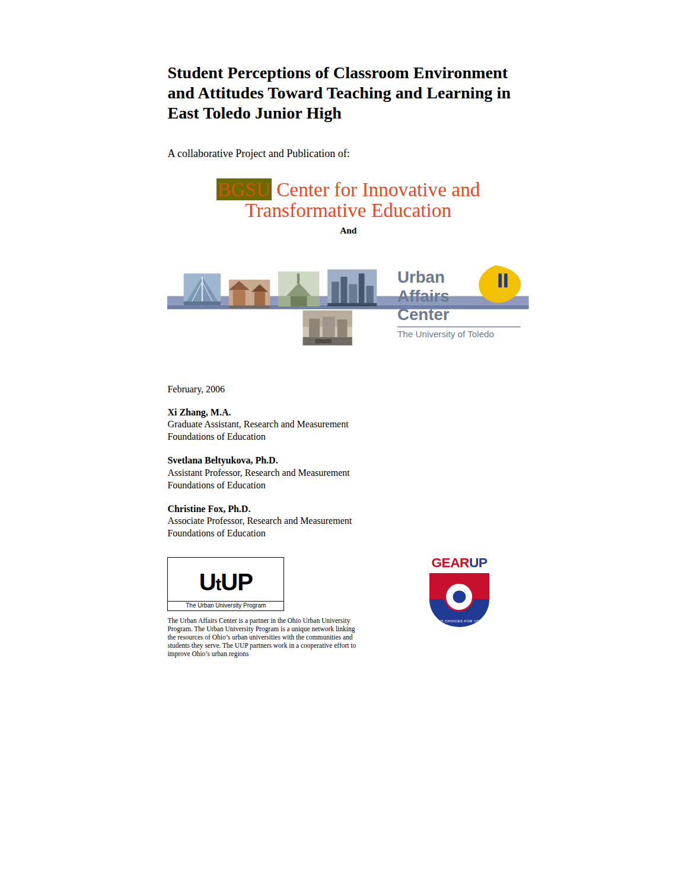Student Perceptions of Classroom Environment and Attitudes Toward Teaching and Learning in East Toledo Junior High
A collaborative Project and Publication of:
BGSU Center for Innovative and Transformative Education
And
Urban Affairs Center The University of Toledo
February, 2006
Xi Zhang, M.A. Graduate Assistant, Research and Measurement Foundations of Education
Svetlana Beltyukova, Ph.D. Assistant Professor, Research and Measurement Foundations of Education
Christine Fox, Ph.D. Associate Professor, Research and Measurement Foundations of Education
Ut UP
The Urban University Program
The Urban Affairs Center is a partner in the Ohio Urban University Program. The Urban University Program is a unique network linking the resources of Ohio’s urban universities with the communities and students they serve. The UUP partners work in a cooperative effort to improve Ohio’s urban regions
GEAR UP
RIGHT CHOICES FOR YOUTH